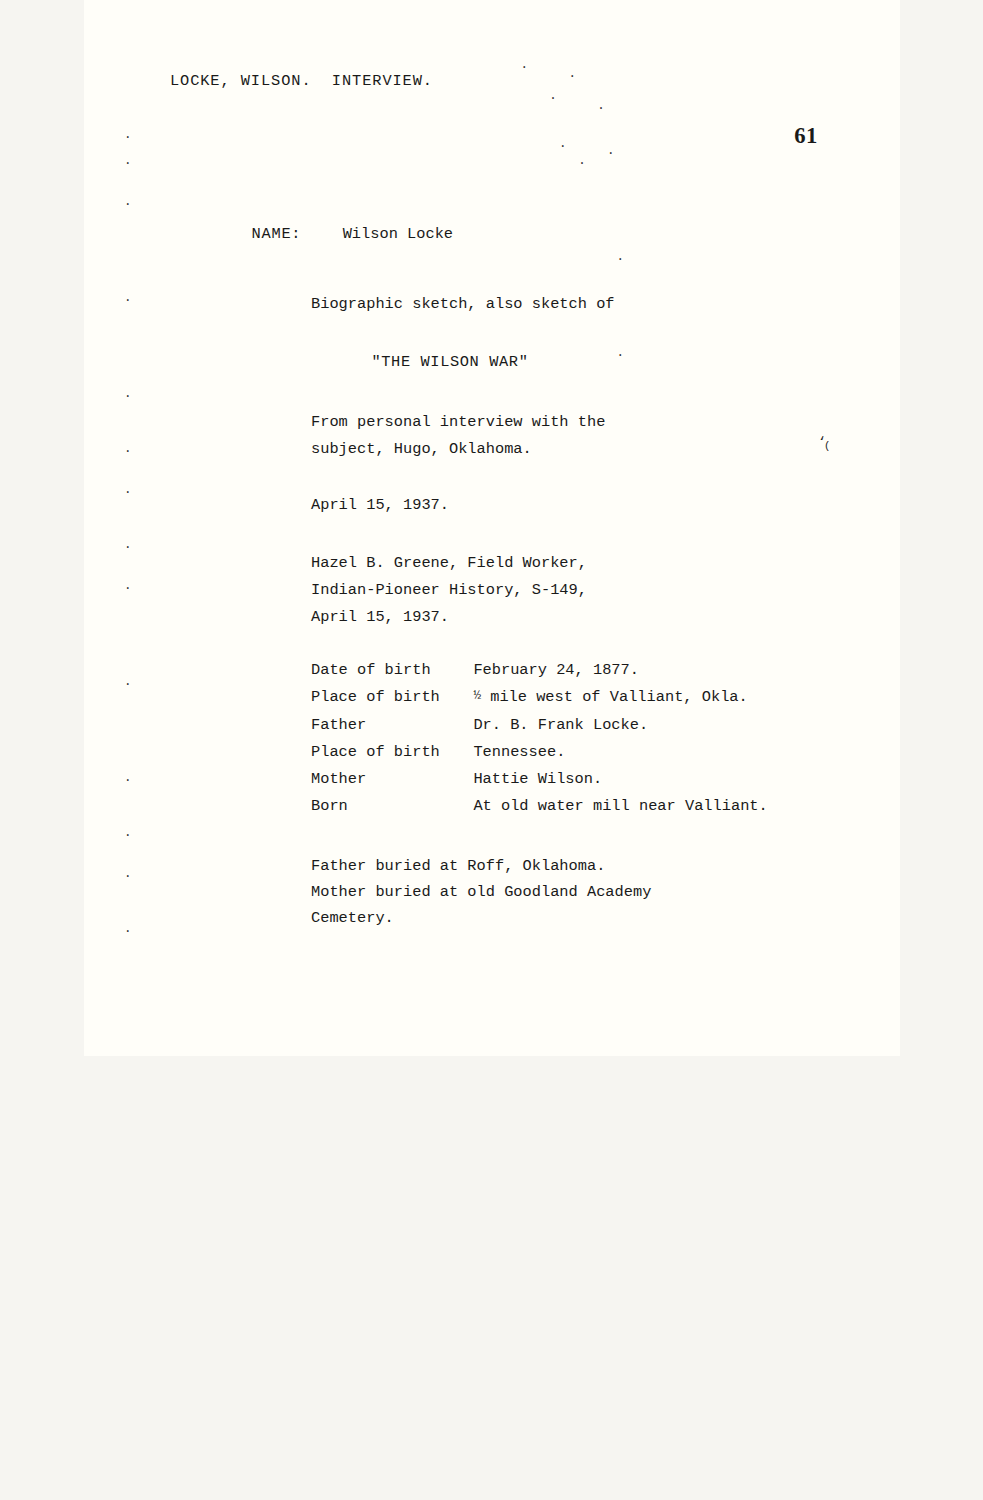LOCKE, WILSON. INTERVIEW.
· · · · · · · · · · · · · · · · · · · · · · ·
61
‘(
NAME: Wilson Locke
Biographic sketch, also sketch of
"THE WILSON WAR"
From personal interview with the
subject, Hugo, Oklahoma.
April 15, 1937.
Hazel B. Greene, Field Worker,
Indian-Pioneer History, S-149,
April 15, 1937.
| Date of birth | February 24, 1877. |
| Place of birth | ½ mile west of Valliant, Okla. |
| Father | Dr. B. Frank Locke. |
| Place of birth | Tennessee. |
| Mother | Hattie Wilson. |
| Born | At old water mill near Valliant. |
Father buried at Roff, Oklahoma.
Mother buried at old Goodland Academy
Cemetery.